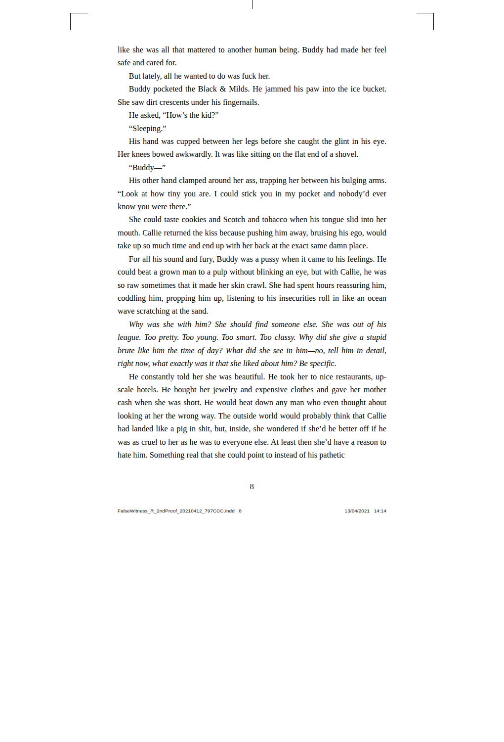like she was all that mattered to another human being. Buddy had made her feel safe and cared for.
But lately, all he wanted to do was fuck her.
Buddy pocketed the Black & Milds. He jammed his paw into the ice bucket. She saw dirt crescents under his fingernails.
He asked, “How’s the kid?”
“Sleeping.”
His hand was cupped between her legs before she caught the glint in his eye. Her knees bowed awkwardly. It was like sitting on the flat end of a shovel.
“Buddy—”
His other hand clamped around her ass, trapping her between his bulging arms. “Look at how tiny you are. I could stick you in my pocket and nobody’d ever know you were there.”
She could taste cookies and Scotch and tobacco when his tongue slid into her mouth. Callie returned the kiss because pushing him away, bruising his ego, would take up so much time and end up with her back at the exact same damn place.
For all his sound and fury, Buddy was a pussy when it came to his feelings. He could beat a grown man to a pulp without blinking an eye, but with Callie, he was so raw sometimes that it made her skin crawl. She had spent hours reassuring him, coddling him, propping him up, listening to his insecurities roll in like an ocean wave scratching at the sand.
Why was she with him? She should find someone else. She was out of his league. Too pretty. Too young. Too smart. Too classy. Why did she give a stupid brute like him the time of day? What did she see in him—no, tell him in detail, right now, what exactly was it that she liked about him? Be specific.
He constantly told her she was beautiful. He took her to nice restaurants, upscale hotels. He bought her jewelry and expensive clothes and gave her mother cash when she was short. He would beat down any man who even thought about looking at her the wrong way. The outside world would probably think that Callie had landed like a pig in shit, but, inside, she wondered if she’d be better off if he was as cruel to her as he was to everyone else. At least then she’d have a reason to hate him. Something real that she could point to instead of his pathetic
8
FalseWitness_R_2ndProof_20210412_797CCC.indd 8 13/04/2021 14:14